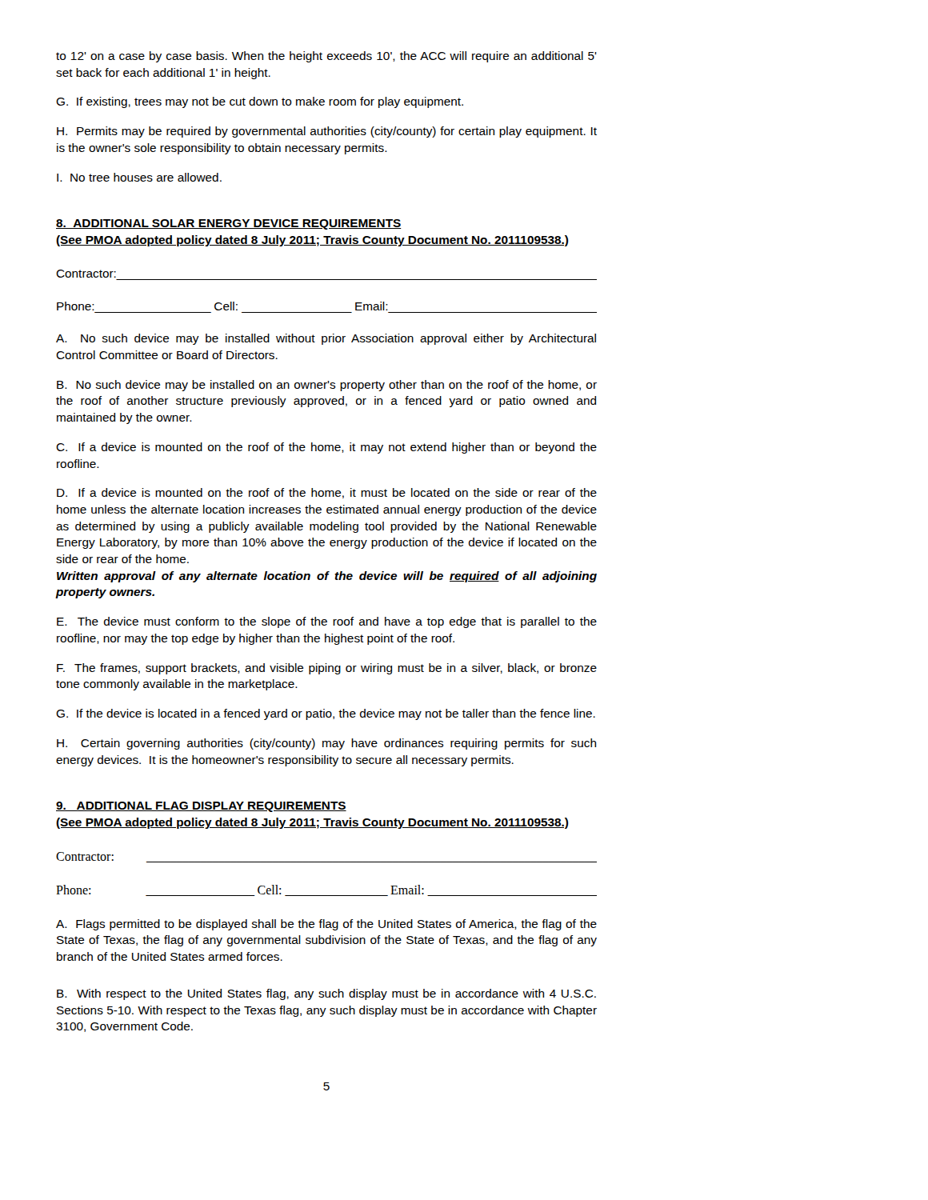to 12' on a case by case basis. When the height exceeds 10', the ACC will require an additional 5' set back for each additional 1' in height.
G. If existing, trees may not be cut down to make room for play equipment.
H. Permits may be required by governmental authorities (city/county) for certain play equipment. It is the owner's sole responsibility to obtain necessary permits.
I. No tree houses are allowed.
8. ADDITIONAL SOLAR ENERGY DEVICE REQUIREMENTS(See PMOA adopted policy dated 8 July 2011; Travis County Document No. 2011109538.)
Contractor:_______________________________________________________________________________
Phone:__________________ Cell: _________________ Email:_______________________________________
A. No such device may be installed without prior Association approval either by Architectural Control Committee or Board of Directors.
B. No such device may be installed on an owner's property other than on the roof of the home, or the roof of another structure previously approved, or in a fenced yard or patio owned and maintained by the owner.
C. If a device is mounted on the roof of the home, it may not extend higher than or beyond the roofline.
D. If a device is mounted on the roof of the home, it must be located on the side or rear of the home unless the alternate location increases the estimated annual energy production of the device as determined by using a publicly available modeling tool provided by the National Renewable Energy Laboratory, by more than 10% above the energy production of the device if located on the side or rear of the home.
Written approval of any alternate location of the device will be required of all adjoining property owners.
E. The device must conform to the slope of the roof and have a top edge that is parallel to the roofline, nor may the top edge by higher than the highest point of the roof.
F. The frames, support brackets, and visible piping or wiring must be in a silver, black, or bronze tone commonly available in the marketplace.
G. If the device is located in a fenced yard or patio, the device may not be taller than the fence line.
H. Certain governing authorities (city/county) may have ordinances requiring permits for such energy devices. It is the homeowner's responsibility to secure all necessary permits.
9. ADDITIONAL FLAG DISPLAY REQUIREMENTS(See PMOA adopted policy dated 8 July 2011; Travis County Document No. 2011109538.)
Contractor: _______________________________________________________________________________
Phone: __________________ Cell: _________________ Email: _______________________________________
A. Flags permitted to be displayed shall be the flag of the United States of America, the flag of the State of Texas, the flag of any governmental subdivision of the State of Texas, and the flag of any branch of the United States armed forces.
B. With respect to the United States flag, any such display must be in accordance with 4 U.S.C. Sections 5-10. With respect to the Texas flag, any such display must be in accordance with Chapter 3100, Government Code.
5